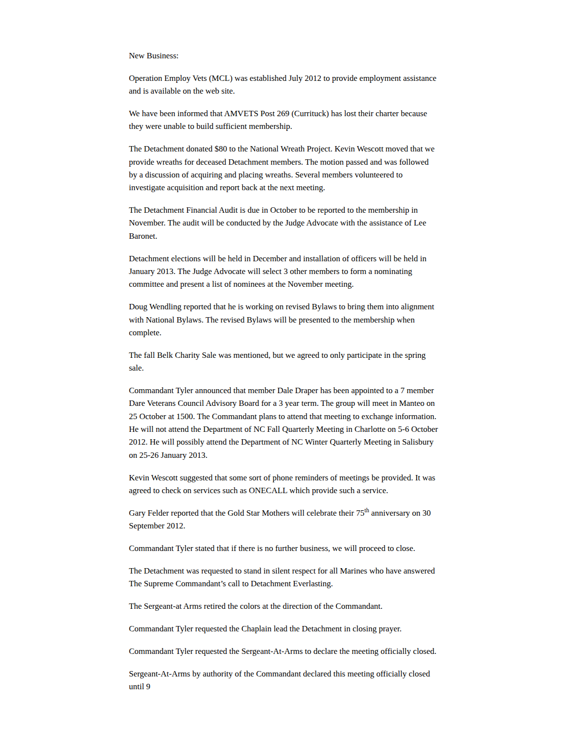New Business:
Operation Employ Vets (MCL) was established July 2012 to provide employment assistance and is available on the web site.
We have been informed that AMVETS Post 269 (Currituck) has lost their charter because they were unable to build sufficient membership.
The Detachment donated $80 to the National Wreath Project. Kevin Wescott moved that we provide wreaths for deceased Detachment members. The motion passed and was followed by a discussion of acquiring and placing wreaths. Several members volunteered to investigate acquisition and report back at the next meeting.
The Detachment Financial Audit is due in October to be reported to the membership in November. The audit will be conducted by the Judge Advocate with the assistance of Lee Baronet.
Detachment elections will be held in December and installation of officers will be held in January 2013. The Judge Advocate will select 3 other members to form a nominating committee and present a list of nominees at the November meeting.
Doug Wendling reported that he is working on revised Bylaws to bring them into alignment with National Bylaws. The revised Bylaws will be presented to the membership when complete.
The fall Belk Charity Sale was mentioned, but we agreed to only participate in the spring sale.
Commandant Tyler announced that member Dale Draper has been appointed to a 7 member Dare Veterans Council Advisory Board for a 3 year term. The group will meet in Manteo on 25 October at 1500. The Commandant plans to attend that meeting to exchange information. He will not attend the Department of NC Fall Quarterly Meeting in Charlotte on 5-6 October 2012. He will possibly attend the Department of NC Winter Quarterly Meeting in Salisbury on 25-26 January 2013.
Kevin Wescott suggested that some sort of phone reminders of meetings be provided. It was agreed to check on services such as ONECALL which provide such a service.
Gary Felder reported that the Gold Star Mothers will celebrate their 75th anniversary on 30 September 2012.
Commandant Tyler stated that if there is no further business, we will proceed to close.
The Detachment was requested to stand in silent respect for all Marines who have answered The Supreme Commandant’s call to Detachment Everlasting.
The Sergeant-at Arms retired the colors at the direction of the Commandant.
Commandant Tyler requested the Chaplain lead the Detachment in closing prayer.
Commandant Tyler requested the Sergeant-At-Arms to declare the meeting officially closed.
Sergeant-At-Arms by authority of the Commandant declared this meeting officially closed until 9